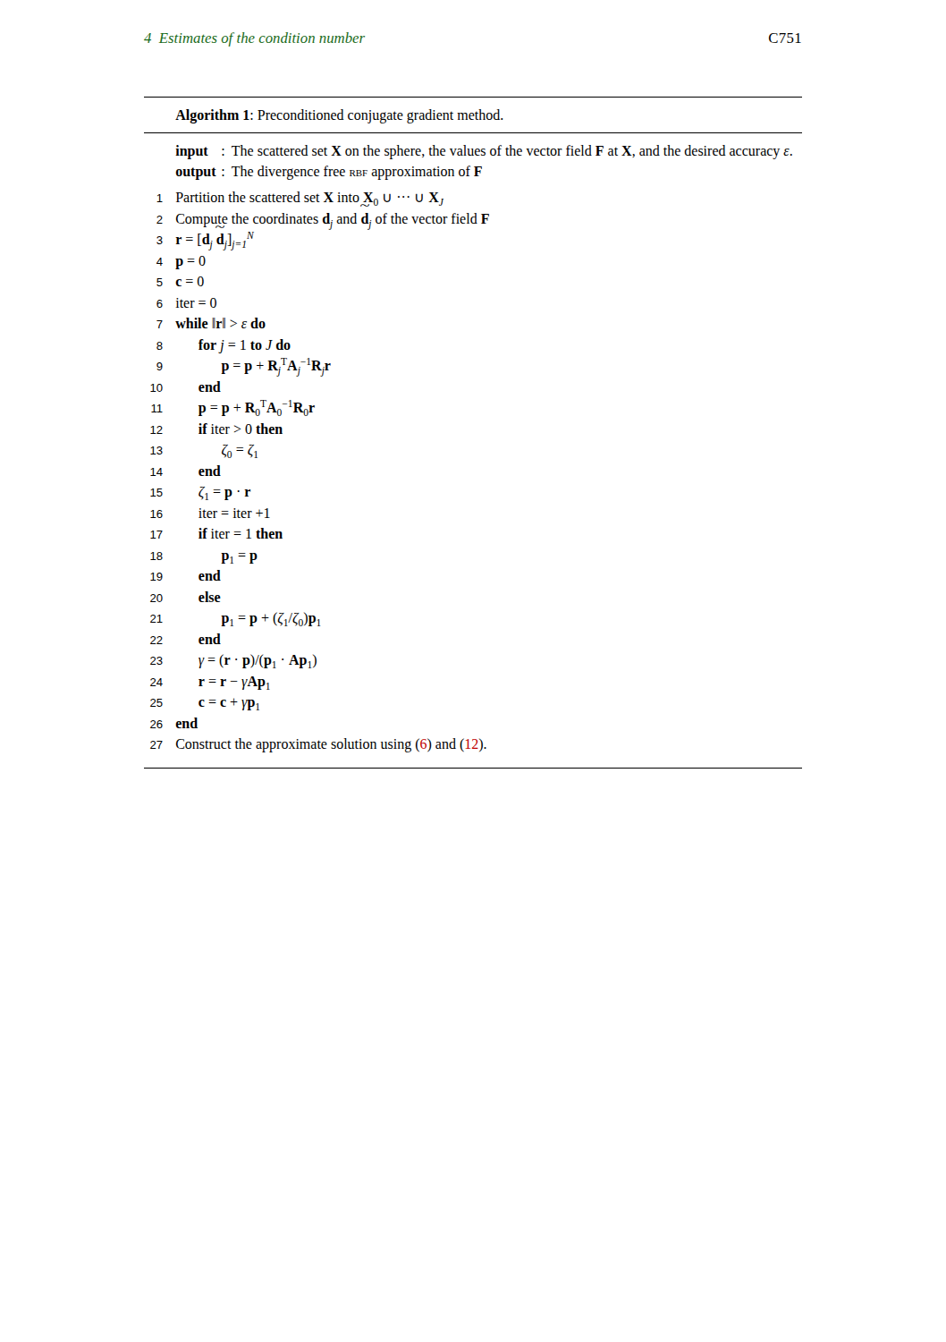4 Estimates of the condition number
C751
Algorithm 1: Preconditioned conjugate gradient method.
| input | : | The scattered set X on the sphere, the values of the vector field F at X , and the desired accuracy ε . |
| output | : | The divergence free rbf approximation of F |
Partition the scattered set X into X0 ∪ ··· ∪ XJ
Compute the coordinates dj and ~dj of the vector field F
r = [dj ~dj]j=1N
p = 0
c = 0
iter = 0
while ‖r‖ > ε do
for j = 1 to J do
p = p + RjTAj−1Rjr
end
p = p + R0TA0−1R0r
if iter > 0 then
ζ0 = ζ1
end
ζ1 = p · r
iter = iter +1
if iter = 1 then
p1 = p
end
else
p1 = p + (ζ1/ζ0)p1
end
γ = (r · p)/(p1 · Ap1)
r = r − γAp1
c = c + γp1
end
Construct the approximate solution using (6) and (12).